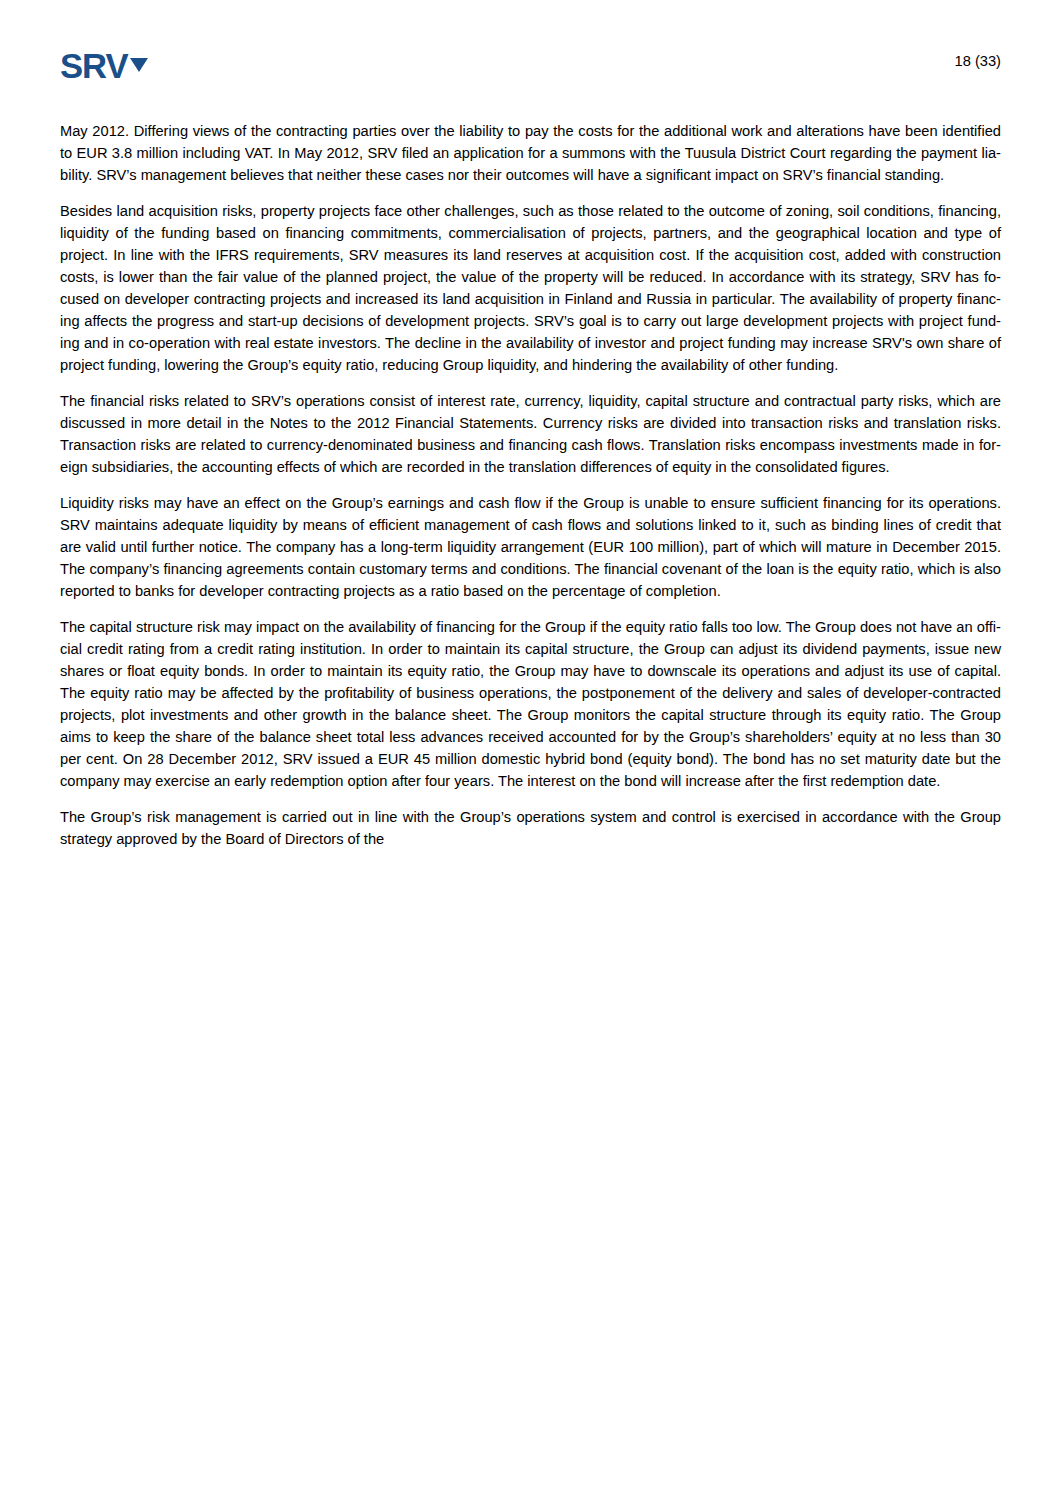SRV
18 (33)
May 2012. Differing views of the contracting parties over the liability to pay the costs for the additional work and alterations have been identified to EUR 3.8 million including VAT. In May 2012, SRV filed an application for a summons with the Tuusula District Court regarding the payment liability. SRV’s management believes that neither these cases nor their outcomes will have a significant impact on SRV’s financial standing.
Besides land acquisition risks, property projects face other challenges, such as those related to the outcome of zoning, soil conditions, financing, liquidity of the funding based on financing commitments, commercialisation of projects, partners, and the geographical location and type of project. In line with the IFRS requirements, SRV measures its land reserves at acquisition cost. If the acquisition cost, added with construction costs, is lower than the fair value of the planned project, the value of the property will be reduced. In accordance with its strategy, SRV has focused on developer contracting projects and increased its land acquisition in Finland and Russia in particular. The availability of property financing affects the progress and start-up decisions of development projects. SRV’s goal is to carry out large development projects with project funding and in co-operation with real estate investors. The decline in the availability of investor and project funding may increase SRV's own share of project funding, lowering the Group’s equity ratio, reducing Group liquidity, and hindering the availability of other funding.
The financial risks related to SRV’s operations consist of interest rate, currency, liquidity, capital structure and contractual party risks, which are discussed in more detail in the Notes to the 2012 Financial Statements. Currency risks are divided into transaction risks and translation risks. Transaction risks are related to currency-denominated business and financing cash flows. Translation risks encompass investments made in foreign subsidiaries, the accounting effects of which are recorded in the translation differences of equity in the consolidated figures.
Liquidity risks may have an effect on the Group’s earnings and cash flow if the Group is unable to ensure sufficient financing for its operations. SRV maintains adequate liquidity by means of efficient management of cash flows and solutions linked to it, such as binding lines of credit that are valid until further notice. The company has a long-term liquidity arrangement (EUR 100 million), part of which will mature in December 2015. The company’s financing agreements contain customary terms and conditions. The financial covenant of the loan is the equity ratio, which is also reported to banks for developer contracting projects as a ratio based on the percentage of completion.
The capital structure risk may impact on the availability of financing for the Group if the equity ratio falls too low. The Group does not have an official credit rating from a credit rating institution. In order to maintain its capital structure, the Group can adjust its dividend payments, issue new shares or float equity bonds. In order to maintain its equity ratio, the Group may have to downscale its operations and adjust its use of capital. The equity ratio may be affected by the profitability of business operations, the postponement of the delivery and sales of developer-contracted projects, plot investments and other growth in the balance sheet. The Group monitors the capital structure through its equity ratio. The Group aims to keep the share of the balance sheet total less advances received accounted for by the Group’s shareholders’ equity at no less than 30 per cent. On 28 December 2012, SRV issued a EUR 45 million domestic hybrid bond (equity bond). The bond has no set maturity date but the company may exercise an early redemption option after four years. The interest on the bond will increase after the first redemption date.
The Group’s risk management is carried out in line with the Group’s operations system and control is exercised in accordance with the Group strategy approved by the Board of Directors of the